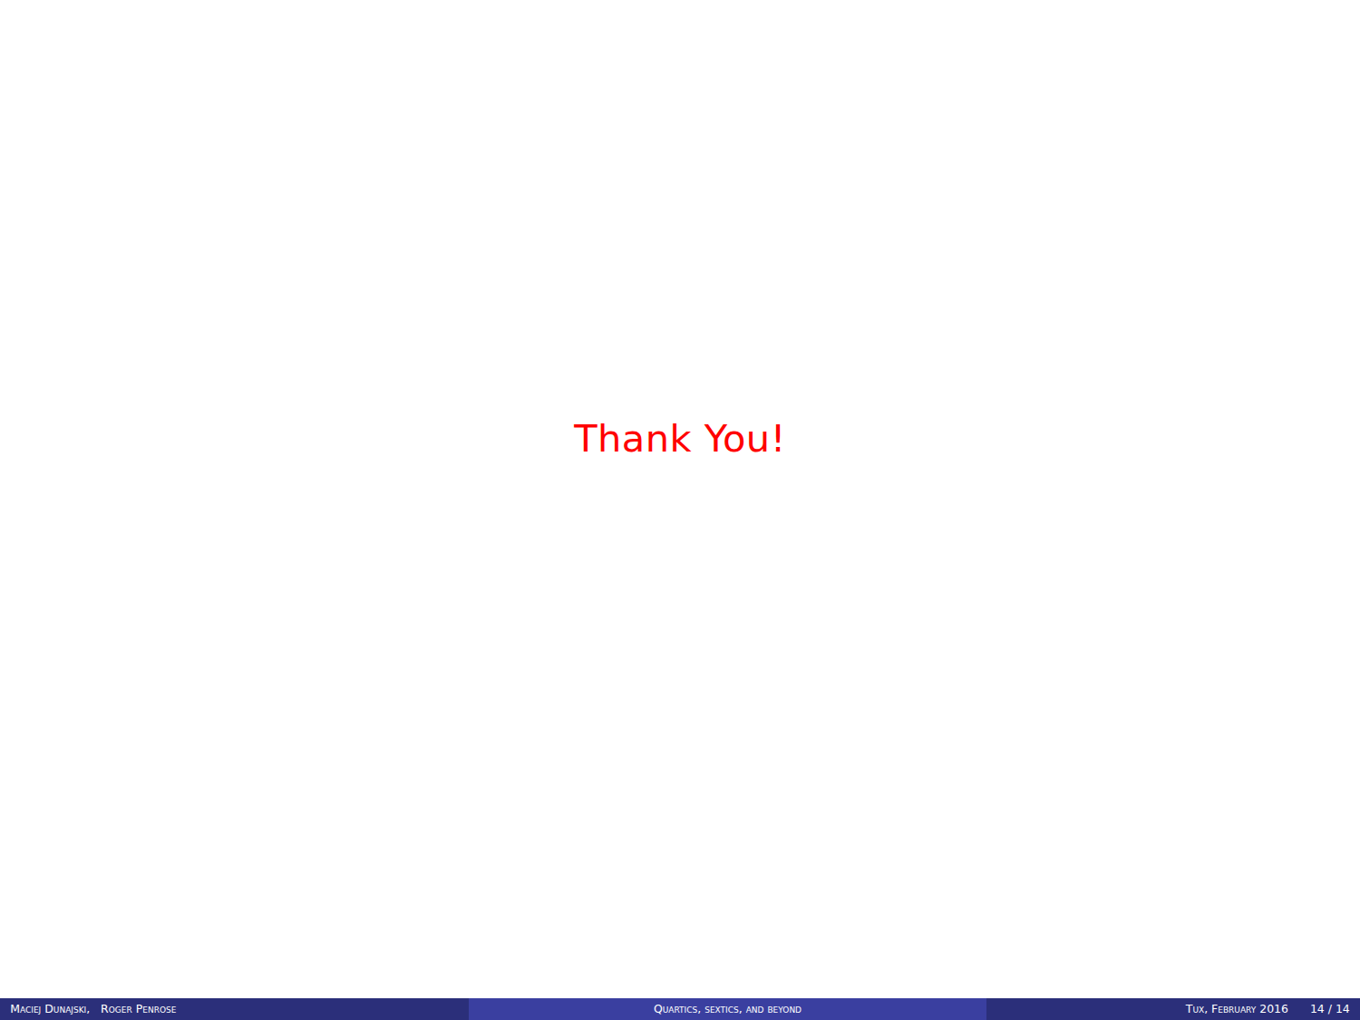Thank You!
Maciej Dunajski, Roger Penrose
Quartics, sextics, and beyond
Tux, February 2016 14 / 14